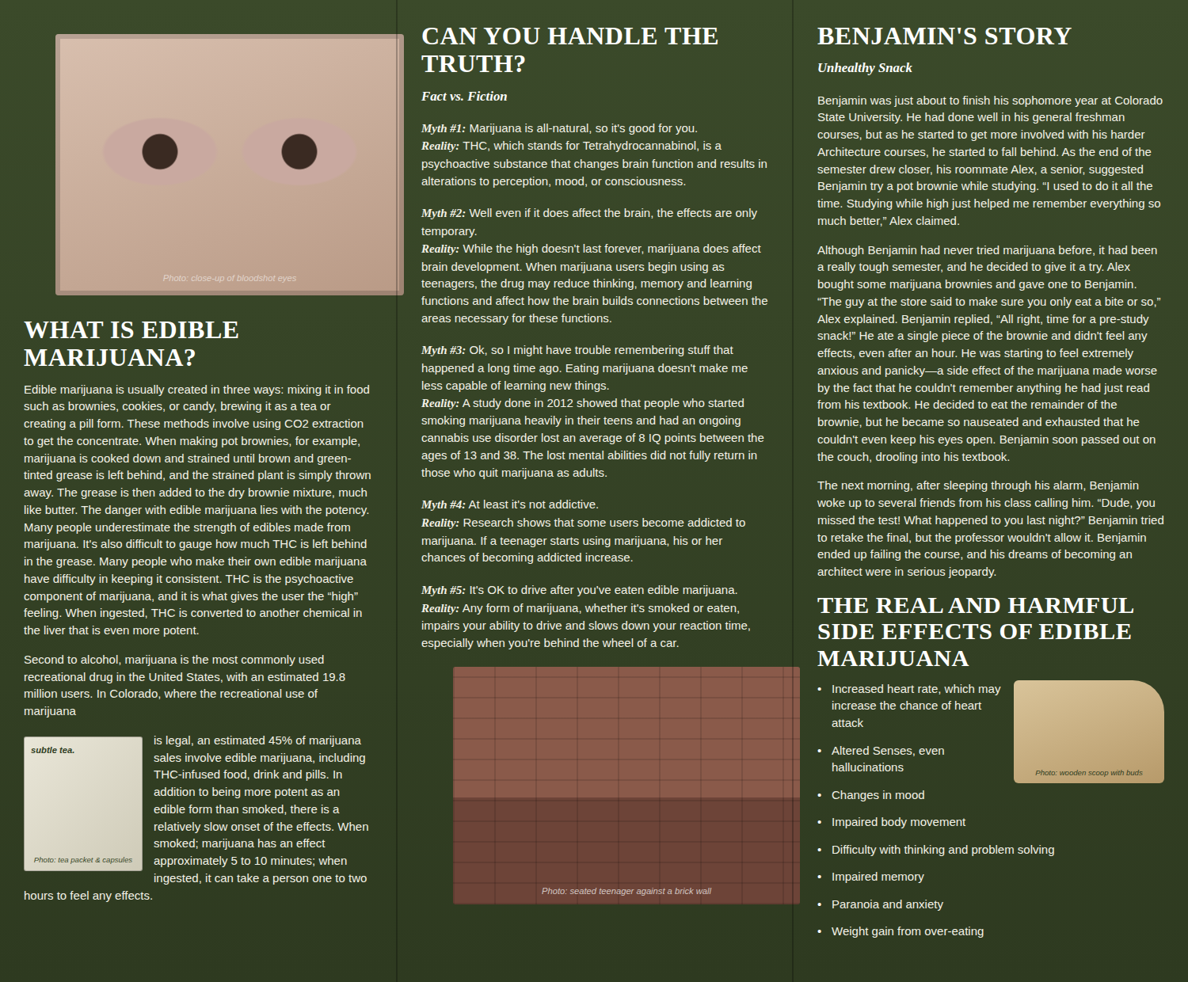What is Edible Marijuana?
Edible marijuana is usually created in three ways: mixing it in food such as brownies, cookies, or candy, brewing it as a tea or creating a pill form. These methods involve using CO2 extraction to get the concentrate. When making pot brownies, for example, marijuana is cooked down and strained until brown and green-tinted grease is left behind, and the strained plant is simply thrown away. The grease is then added to the dry brownie mixture, much like butter. The danger with edible marijuana lies with the potency. Many people underestimate the strength of edibles made from marijuana. It's also difficult to gauge how much THC is left behind in the grease. Many people who make their own edible marijuana have difficulty in keeping it consistent. THC is the psychoactive component of marijuana, and it is what gives the user the “high” feeling. When ingested, THC is converted to another chemical in the liver that is even more potent.
Second to alcohol, marijuana is the most commonly used recreational drug in the United States, with an estimated 19.8 million users. In Colorado, where the recreational use of marijuana
subtle tea. Photo: tea packet & capsules
is legal, an estimated 45% of marijuana sales involve edible marijuana, including THC-infused food, drink and pills. In addition to being more potent as an edible form than smoked, there is a relatively slow onset of the effects. When smoked; marijuana has an effect approximately 5 to 10 minutes; when ingested, it can take a person one to two hours to feel any effects.
Can You Handle the Truth?
Fact vs. Fiction
Myth #1: Marijuana is all-natural, so it's good for you.
Reality: THC, which stands for Tetrahydrocannabinol, is a psychoactive substance that changes brain function and results in alterations to perception, mood, or consciousness.
Myth #2: Well even if it does affect the brain, the effects are only temporary.
Reality: While the high doesn't last forever, marijuana does affect brain development. When marijuana users begin using as teenagers, the drug may reduce thinking, memory and learning functions and affect how the brain builds connections between the areas necessary for these functions.
Myth #3: Ok, so I might have trouble remembering stuff that happened a long time ago. Eating marijuana doesn't make me less capable of learning new things.
Reality: A study done in 2012 showed that people who started smoking marijuana heavily in their teens and had an ongoing cannabis use disorder lost an average of 8 IQ points between the ages of 13 and 38. The lost mental abilities did not fully return in those who quit marijuana as adults.
Myth #4: At least it's not addictive.
Reality: Research shows that some users become addicted to marijuana. If a teenager starts using marijuana, his or her chances of becoming addicted increase.
Myth #5: It's OK to drive after you've eaten edible marijuana.
Reality: Any form of marijuana, whether it's smoked or eaten, impairs your ability to drive and slows down your reaction time, especially when you're behind the wheel of a car.
Benjamin's Story
Unhealthy Snack
Benjamin was just about to finish his sophomore year at Colorado State University. He had done well in his general freshman courses, but as he started to get more involved with his harder Architecture courses, he started to fall behind. As the end of the semester drew closer, his roommate Alex, a senior, suggested Benjamin try a pot brownie while studying. “I used to do it all the time. Studying while high just helped me remember everything so much better,” Alex claimed.
Although Benjamin had never tried marijuana before, it had been a really tough semester, and he decided to give it a try. Alex bought some marijuana brownies and gave one to Benjamin. “The guy at the store said to make sure you only eat a bite or so,” Alex explained. Benjamin replied, “All right, time for a pre-study snack!” He ate a single piece of the brownie and didn't feel any effects, even after an hour. He was starting to feel extremely anxious and panicky—a side effect of the marijuana made worse by the fact that he couldn't remember anything he had just read from his textbook. He decided to eat the remainder of the brownie, but he became so nauseated and exhausted that he couldn't even keep his eyes open. Benjamin soon passed out on the couch, drooling into his textbook.
The next morning, after sleeping through his alarm, Benjamin woke up to several friends from his class calling him. “Dude, you missed the test! What happened to you last night?” Benjamin tried to retake the final, but the professor wouldn't allow it. Benjamin ended up failing the course, and his dreams of becoming an architect were in serious jeopardy.
The Real and Harmful Side Effects of Edible Marijuana
Photo: wooden scoop with buds
Increased heart rate, which may increase the chance of heart attack
Altered Senses, even hallucinations
Changes in mood
Impaired body movement
Difficulty with thinking and problem solving
Impaired memory
Paranoia and anxiety
Weight gain from over-eating